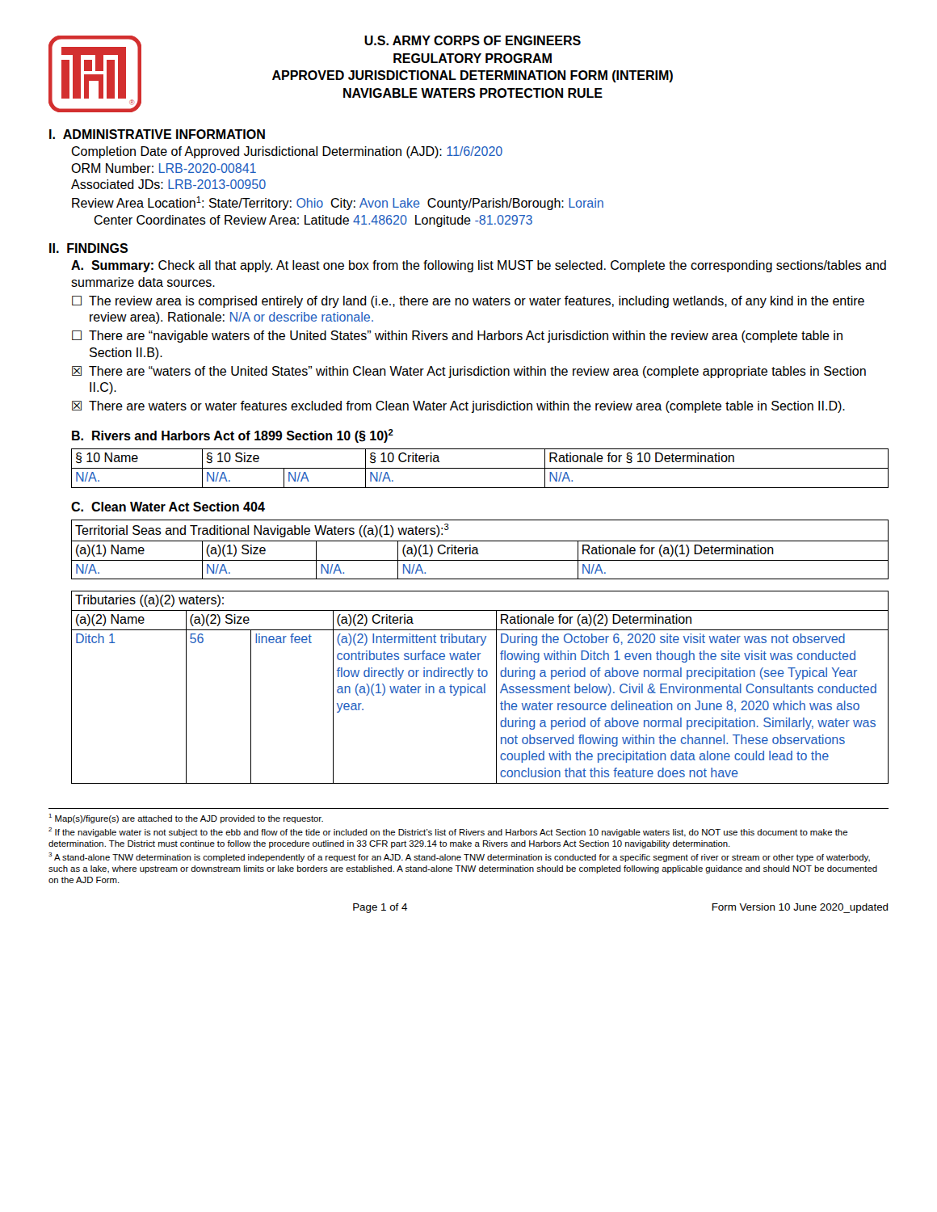®
U.S. ARMY CORPS OF ENGINEERS
REGULATORY PROGRAM
APPROVED JURISDICTIONAL DETERMINATION FORM (INTERIM)
NAVIGABLE WATERS PROTECTION RULE
I. ADMINISTRATIVE INFORMATION
Completion Date of Approved Jurisdictional Determination (AJD): 11/6/2020
ORM Number: LRB-2020-00841
Associated JDs: LRB-2013-00950
Review Area Location1: State/Territory: Ohio City: Avon Lake County/Parish/Borough: Lorain
Center Coordinates of Review Area: Latitude 41.48620 Longitude -81.02973
II. FINDINGS
A. Summary: Check all that apply. At least one box from the following list MUST be selected. Complete the corresponding sections/tables and summarize data sources.
☐
The review area is comprised entirely of dry land (i.e., there are no waters or water features, including wetlands, of any kind in the entire review area). Rationale: N/A or describe rationale.
☐
There are “navigable waters of the United States” within Rivers and Harbors Act jurisdiction within the review area (complete table in Section II.B).
☒
There are “waters of the United States” within Clean Water Act jurisdiction within the review area (complete appropriate tables in Section II.C).
☒
There are waters or water features excluded from Clean Water Act jurisdiction within the review area (complete table in Section II.D).
B. Rivers and Harbors Act of 1899 Section 10 (§ 10)2
| § 10 Name | § 10 Size | § 10 Criteria | Rationale for § 10 Determination |
| N/A. | N/A. | N/A | N/A. | N/A. |
C. Clean Water Act Section 404
| Territorial Seas and Traditional Navigable Waters ((a)(1) waters): 3 |
| (a)(1) Name | (a)(1) Size | | (a)(1) Criteria | Rationale for (a)(1) Determination |
| N/A. | N/A. | N/A. | N/A. | N/A. |
| Tributaries ((a)(2) waters): |
| (a)(2) Name | (a)(2) Size | (a)(2) Criteria | Rationale for (a)(2) Determination |
| Ditch 1 | 56 | linear feet | (a)(2) Intermittent tributary contributes surface water flow directly or indirectly to an (a)(1) water in a typical year. | During the October 6, 2020 site visit water was not observed flowing within Ditch 1 even though the site visit was conducted during a period of above normal precipitation (see Typical Year Assessment below). Civil & Environmental Consultants conducted the water resource delineation on June 8, 2020 which was also during a period of above normal precipitation. Similarly, water was not observed flowing within the channel. These observations coupled with the precipitation data alone could lead to the conclusion that this feature does not have |
1 Map(s)/figure(s) are attached to the AJD provided to the requestor.
2 If the navigable water is not subject to the ebb and flow of the tide or included on the District’s list of Rivers and Harbors Act Section 10 navigable waters list, do NOT use this document to make the determination. The District must continue to follow the procedure outlined in 33 CFR part 329.14 to make a Rivers and Harbors Act Section 10 navigability determination.
3 A stand-alone TNW determination is completed independently of a request for an AJD. A stand-alone TNW determination is conducted for a specific segment of river or stream or other type of waterbody, such as a lake, where upstream or downstream limits or lake borders are established. A stand-alone TNW determination should be completed following applicable guidance and should NOT be documented on the AJD Form.
Page 1 of 4 Form Version 10 June 2020_updated